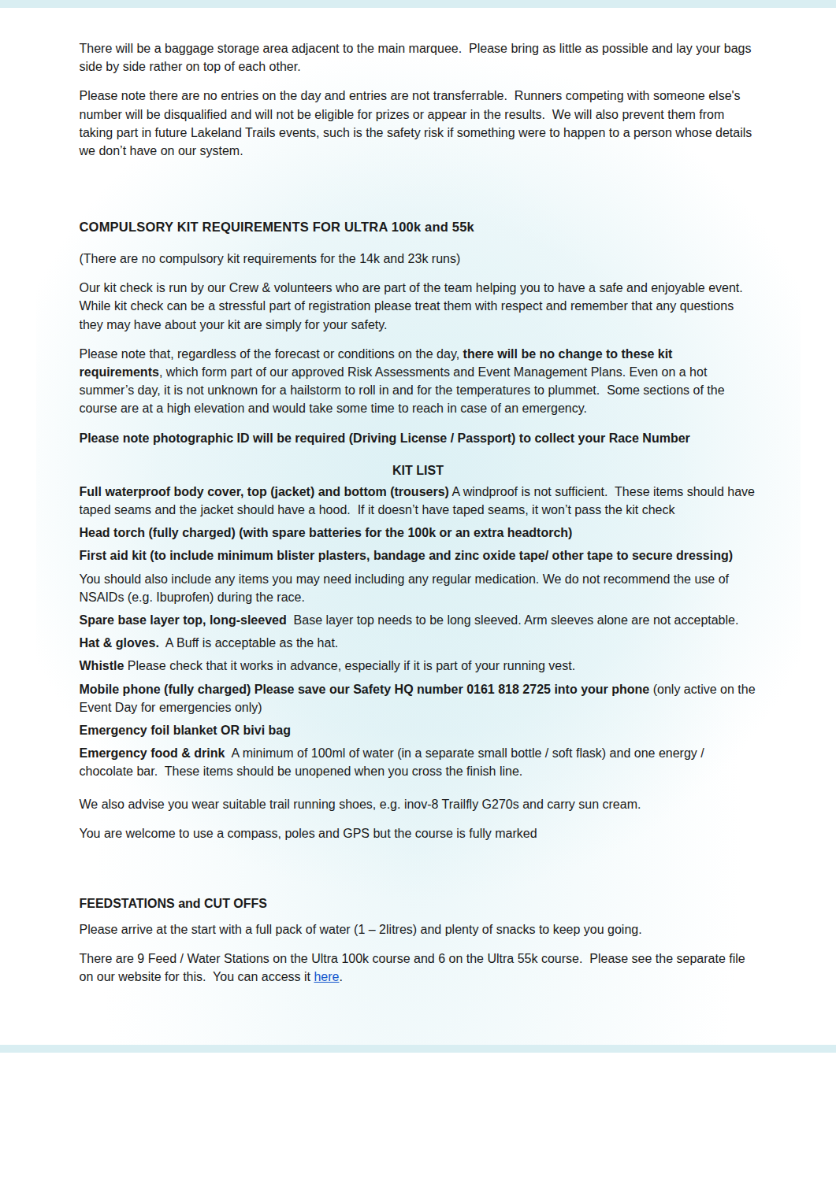There will be a baggage storage area adjacent to the main marquee. Please bring as little as possible and lay your bags side by side rather on top of each other.
Please note there are no entries on the day and entries are not transferrable. Runners competing with someone else's number will be disqualified and will not be eligible for prizes or appear in the results. We will also prevent them from taking part in future Lakeland Trails events, such is the safety risk if something were to happen to a person whose details we don’t have on our system.
COMPULSORY KIT REQUIREMENTS FOR ULTRA 100k and 55k
(There are no compulsory kit requirements for the 14k and 23k runs)
Our kit check is run by our Crew & volunteers who are part of the team helping you to have a safe and enjoyable event. While kit check can be a stressful part of registration please treat them with respect and remember that any questions they may have about your kit are simply for your safety.
Please note that, regardless of the forecast or conditions on the day, there will be no change to these kit requirements, which form part of our approved Risk Assessments and Event Management Plans. Even on a hot summer’s day, it is not unknown for a hailstorm to roll in and for the temperatures to plummet. Some sections of the course are at a high elevation and would take some time to reach in case of an emergency.
Please note photographic ID will be required (Driving License / Passport) to collect your Race Number
KIT LIST
Full waterproof body cover, top (jacket) and bottom (trousers) A windproof is not sufficient. These items should have taped seams and the jacket should have a hood. If it doesn’t have taped seams, it won’t pass the kit check
Head torch (fully charged) (with spare batteries for the 100k or an extra headtorch)
First aid kit (to include minimum blister plasters, bandage and zinc oxide tape/ other tape to secure dressing)
You should also include any items you may need including any regular medication. We do not recommend the use of NSAIDs (e.g. Ibuprofen) during the race.
Spare base layer top, long-sleeved Base layer top needs to be long sleeved. Arm sleeves alone are not acceptable.
Hat & gloves. A Buff is acceptable as the hat.
Whistle Please check that it works in advance, especially if it is part of your running vest.
Mobile phone (fully charged) Please save our Safety HQ number 0161 818 2725 into your phone (only active on the Event Day for emergencies only)
Emergency foil blanket OR bivi bag
Emergency food & drink A minimum of 100ml of water (in a separate small bottle / soft flask) and one energy / chocolate bar. These items should be unopened when you cross the finish line.
We also advise you wear suitable trail running shoes, e.g. inov-8 Trailfly G270s and carry sun cream.
You are welcome to use a compass, poles and GPS but the course is fully marked
FEEDSTATIONS and CUT OFFS
Please arrive at the start with a full pack of water (1 – 2litres) and plenty of snacks to keep you going.
There are 9 Feed / Water Stations on the Ultra 100k course and 6 on the Ultra 55k course. Please see the separate file on our website for this. You can access it here.